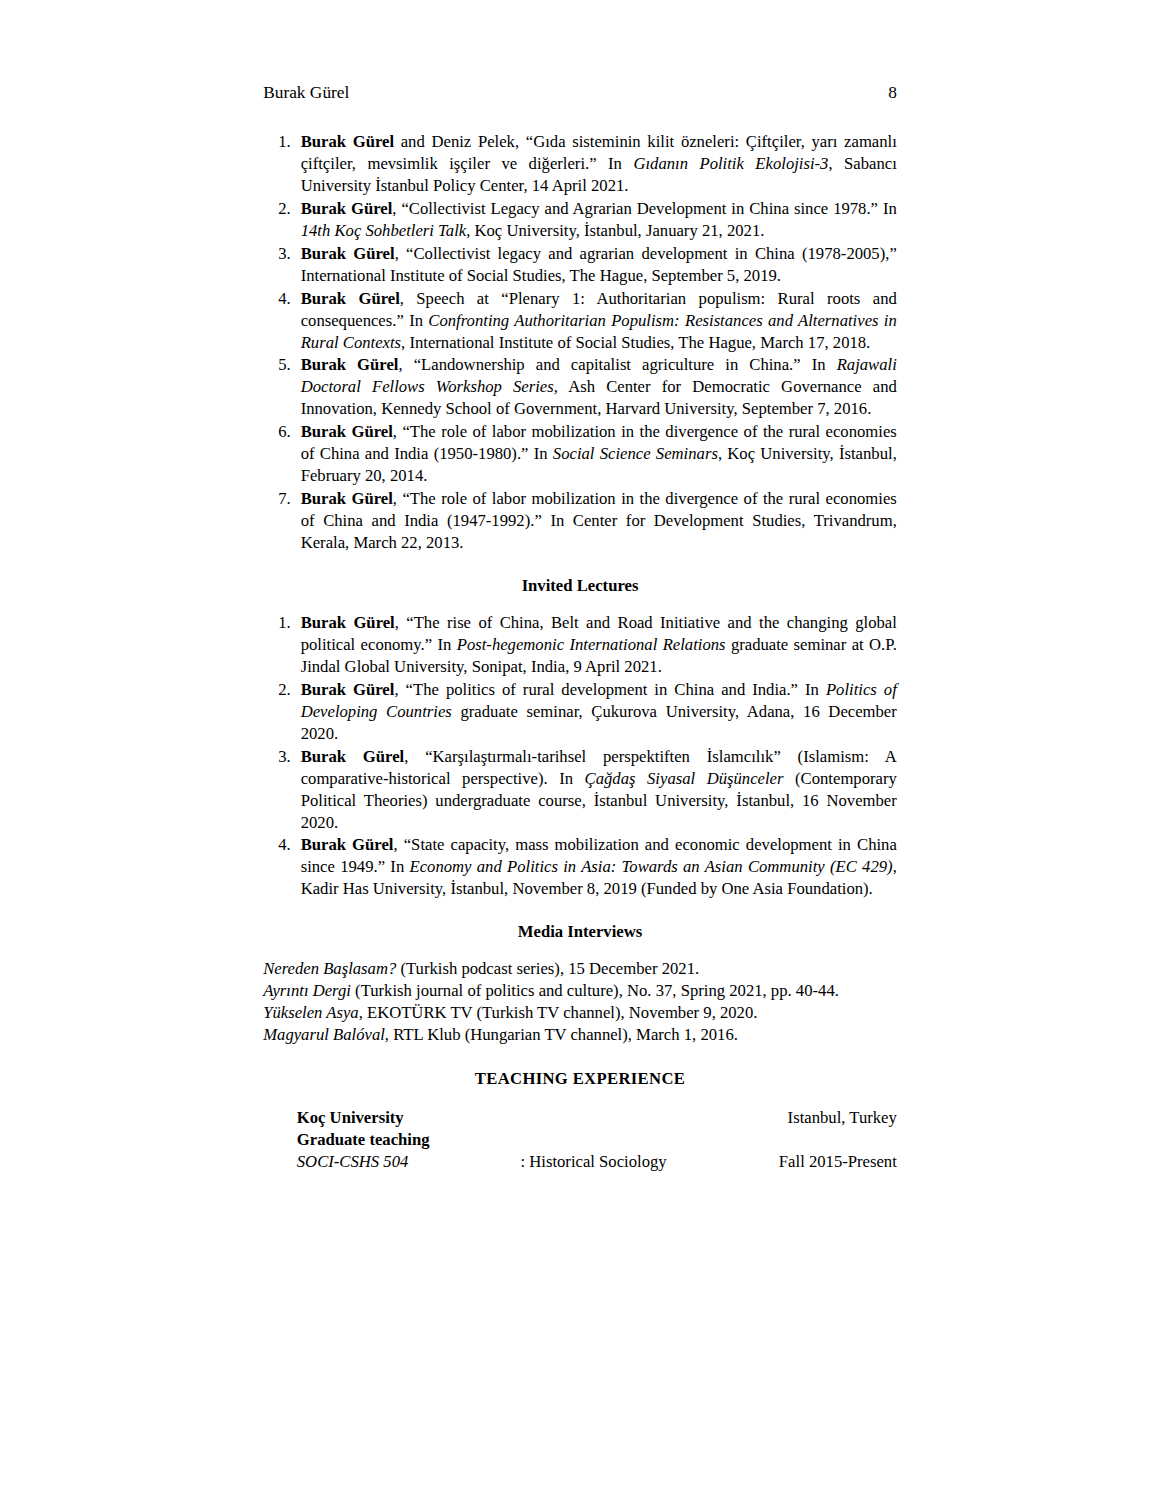Burak Gürel
8
Burak Gürel and Deniz Pelek, “Gıda sisteminin kilit özneleri: Çiftçiler, yarı zamanlı çiftçiler, mevsimlik işçiler ve diğerleri.” In Gıdanın Politik Ekolojisi-3, Sabancı University İstanbul Policy Center, 14 April 2021.
Burak Gürel, “Collectivist Legacy and Agrarian Development in China since 1978.” In 14th Koç Sohbetleri Talk, Koç University, İstanbul, January 21, 2021.
Burak Gürel, “Collectivist legacy and agrarian development in China (1978-2005),” International Institute of Social Studies, The Hague, September 5, 2019.
Burak Gürel, Speech at “Plenary 1: Authoritarian populism: Rural roots and consequences.” In Confronting Authoritarian Populism: Resistances and Alternatives in Rural Contexts, International Institute of Social Studies, The Hague, March 17, 2018.
Burak Gürel, “Landownership and capitalist agriculture in China.” In Rajawali Doctoral Fellows Workshop Series, Ash Center for Democratic Governance and Innovation, Kennedy School of Government, Harvard University, September 7, 2016.
Burak Gürel, “The role of labor mobilization in the divergence of the rural economies of China and India (1950-1980).” In Social Science Seminars, Koç University, İstanbul, February 20, 2014.
Burak Gürel, “The role of labor mobilization in the divergence of the rural economies of China and India (1947-1992).” In Center for Development Studies, Trivandrum, Kerala, March 22, 2013.
Invited Lectures
Burak Gürel, “The rise of China, Belt and Road Initiative and the changing global political economy.” In Post-hegemonic International Relations graduate seminar at O.P. Jindal Global University, Sonipat, India, 9 April 2021.
Burak Gürel, “The politics of rural development in China and India.” In Politics of Developing Countries graduate seminar, Çukurova University, Adana, 16 December 2020.
Burak Gürel, “Karşılaştırmalı-tarihsel perspektiften İslamcılık” (Islamism: A comparative-historical perspective). In Çağdaş Siyasal Düşünceler (Contemporary Political Theories) undergraduate course, İstanbul University, İstanbul, 16 November 2020.
Burak Gürel, “State capacity, mass mobilization and economic development in China since 1949.” In Economy and Politics in Asia: Towards an Asian Community (EC 429), Kadir Has University, İstanbul, November 8, 2019 (Funded by One Asia Foundation).
Media Interviews
Nereden Başlasam? (Turkish podcast series), 15 December 2021.
Ayrıntı Dergi (Turkish journal of politics and culture), No. 37, Spring 2021, pp. 40-44.
Yükselen Asya, EKOTÜRK TV (Turkish TV channel), November 9, 2020.
Magyarul Balóval, RTL Klub (Hungarian TV channel), March 1, 2016.
TEACHING EXPERIENCE
Koç University Istanbul, Turkey
Graduate teaching
SOCI-CSHS 504: Historical Sociology Fall 2015-Present